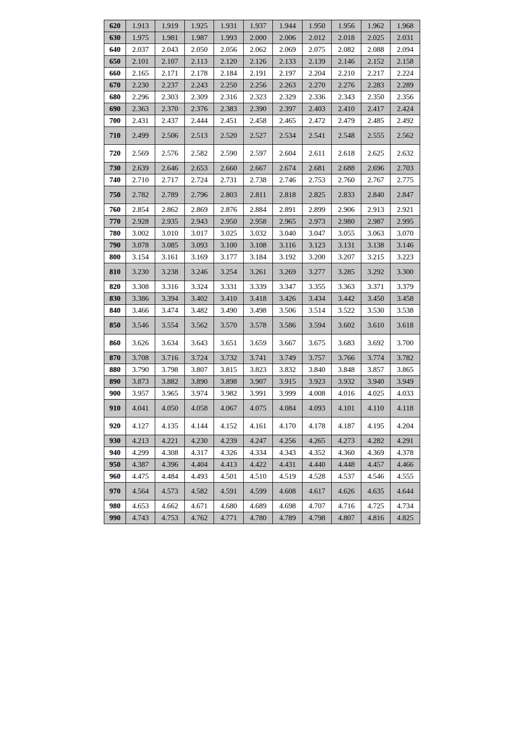| 620 | 1.913 | 1.919 | 1.925 | 1.931 | 1.937 | 1.944 | 1.950 | 1.956 | 1.962 | 1.968 |
| 630 | 1.975 | 1.981 | 1.987 | 1.993 | 2.000 | 2.006 | 2.012 | 2.018 | 2.025 | 2.031 |
| 640 | 2.037 | 2.043 | 2.050 | 2.056 | 2.062 | 2.069 | 2.075 | 2.082 | 2.088 | 2.094 |
| 650 | 2.101 | 2.107 | 2.113 | 2.120 | 2.126 | 2.133 | 2.139 | 2.146 | 2.152 | 2.158 |
| 660 | 2.165 | 2.171 | 2.178 | 2.184 | 2.191 | 2.197 | 2.204 | 2.210 | 2.217 | 2.224 |
| 670 | 2.230 | 2.237 | 2.243 | 2.250 | 2.256 | 2.263 | 2.270 | 2.276 | 2.283 | 2.289 |
| 680 | 2.296 | 2.303 | 2.309 | 2.316 | 2.323 | 2.329 | 2.336 | 2.343 | 2.350 | 2.356 |
| 690 | 2.363 | 2.370 | 2.376 | 2.383 | 2.390 | 2.397 | 2.403 | 2.410 | 2.417 | 2.424 |
| 700 | 2.431 | 2.437 | 2.444 | 2.451 | 2.458 | 2.465 | 2.472 | 2.479 | 2.485 | 2.492 |
| 710 | 2.499 | 2.506 | 2.513 | 2.520 | 2.527 | 2.534 | 2.541 | 2.548 | 2.555 | 2.562 |
| 720 | 2.569 | 2.576 | 2.582 | 2.590 | 2.597 | 2.604 | 2.611 | 2.618 | 2.625 | 2.632 |
| 730 | 2.639 | 2.646 | 2.653 | 2.660 | 2.667 | 2.674 | 2.681 | 2.688 | 2.696 | 2.703 |
| 740 | 2.710 | 2.717 | 2.724 | 2.731 | 2.738 | 2.746 | 2.753 | 2.760 | 2.767 | 2.775 |
| 750 | 2.782 | 2.789 | 2.796 | 2.803 | 2.811 | 2.818 | 2.825 | 2.833 | 2.840 | 2.847 |
| 760 | 2.854 | 2.862 | 2.869 | 2.876 | 2.884 | 2.891 | 2.899 | 2.906 | 2.913 | 2.921 |
| 770 | 2.928 | 2.935 | 2.943 | 2.950 | 2.958 | 2.965 | 2.973 | 2.980 | 2.987 | 2.995 |
| 780 | 3.002 | 3.010 | 3.017 | 3.025 | 3.032 | 3.040 | 3.047 | 3.055 | 3.063 | 3.070 |
| 790 | 3.078 | 3.085 | 3.093 | 3.100 | 3.108 | 3.116 | 3.123 | 3.131 | 3.138 | 3.146 |
| 800 | 3.154 | 3.161 | 3.169 | 3.177 | 3.184 | 3.192 | 3.200 | 3.207 | 3.215 | 3.223 |
| 810 | 3.230 | 3.238 | 3.246 | 3.254 | 3.261 | 3.269 | 3.277 | 3.285 | 3.292 | 3.300 |
| 820 | 3.308 | 3.316 | 3.324 | 3.331 | 3.339 | 3.347 | 3.355 | 3.363 | 3.371 | 3.379 |
| 830 | 3.386 | 3.394 | 3.402 | 3.410 | 3.418 | 3.426 | 3.434 | 3.442 | 3.450 | 3.458 |
| 840 | 3.466 | 3.474 | 3.482 | 3.490 | 3.498 | 3.506 | 3.514 | 3.522 | 3.530 | 3.538 |
| 850 | 3.546 | 3.554 | 3.562 | 3.570 | 3.578 | 3.586 | 3.594 | 3.602 | 3.610 | 3.618 |
| 860 | 3.626 | 3.634 | 3.643 | 3.651 | 3.659 | 3.667 | 3.675 | 3.683 | 3.692 | 3.700 |
| 870 | 3.708 | 3.716 | 3.724 | 3.732 | 3.741 | 3.749 | 3.757 | 3.766 | 3.774 | 3.782 |
| 880 | 3.790 | 3.798 | 3.807 | 3.815 | 3.823 | 3.832 | 3.840 | 3.848 | 3.857 | 3.865 |
| 890 | 3.873 | 3.882 | 3.890 | 3.898 | 3.907 | 3.915 | 3.923 | 3.932 | 3.940 | 3.949 |
| 900 | 3.957 | 3.965 | 3.974 | 3.982 | 3.991 | 3.999 | 4.008 | 4.016 | 4.025 | 4.033 |
| 910 | 4.041 | 4.050 | 4.058 | 4.067 | 4.075 | 4.084 | 4.093 | 4.101 | 4.110 | 4.118 |
| 920 | 4.127 | 4.135 | 4.144 | 4.152 | 4.161 | 4.170 | 4.178 | 4.187 | 4.195 | 4.204 |
| 930 | 4.213 | 4.221 | 4.230 | 4.239 | 4.247 | 4.256 | 4.265 | 4.273 | 4.282 | 4.291 |
| 940 | 4.299 | 4.308 | 4.317 | 4.326 | 4.334 | 4.343 | 4.352 | 4.360 | 4.369 | 4.378 |
| 950 | 4.387 | 4.396 | 4.404 | 4.413 | 4.422 | 4.431 | 4.440 | 4.448 | 4.457 | 4.466 |
| 960 | 4.475 | 4.484 | 4.493 | 4.501 | 4.510 | 4.519 | 4.528 | 4.537 | 4.546 | 4.555 |
| 970 | 4.564 | 4.573 | 4.582 | 4.591 | 4.599 | 4.608 | 4.617 | 4.626 | 4.635 | 4.644 |
| 980 | 4.653 | 4.662 | 4.671 | 4.680 | 4.689 | 4.698 | 4.707 | 4.716 | 4.725 | 4.734 |
| 990 | 4.743 | 4.753 | 4.762 | 4.771 | 4.780 | 4.789 | 4.798 | 4.807 | 4.816 | 4.825 |